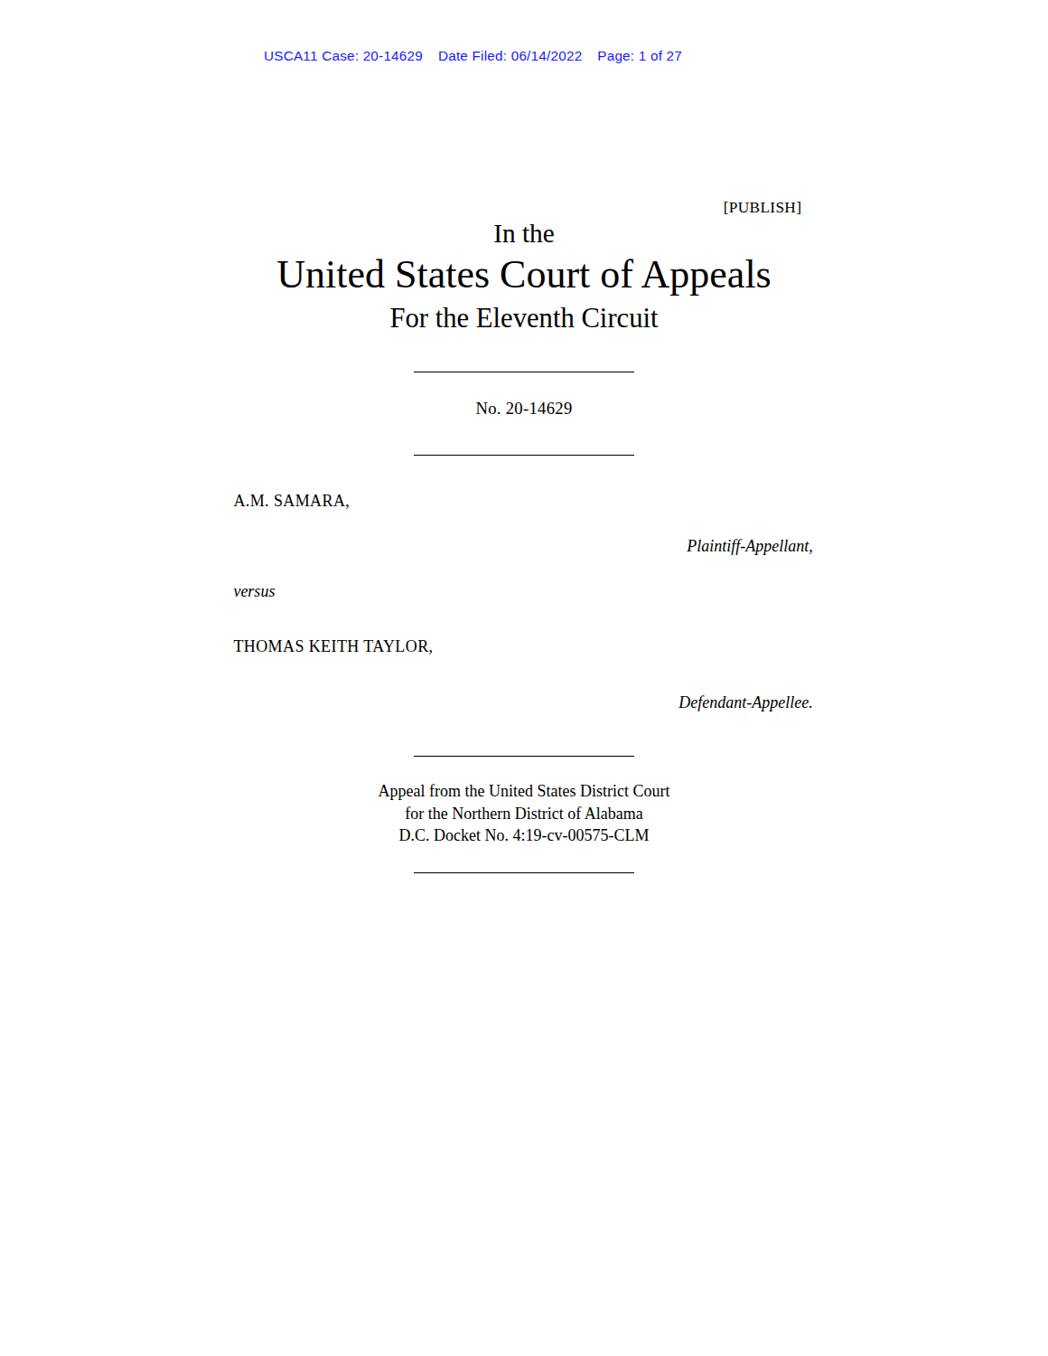USCA11 Case: 20-14629 Date Filed: 06/14/2022 Page: 1 of 27
[PUBLISH]
In the
United States Court of Appeals
For the Eleventh Circuit
No. 20-14629
A.M. SAMARA,
Plaintiff-Appellant,
versus
THOMAS KEITH TAYLOR,
Defendant-Appellee.
Appeal from the United States District Court
for the Northern District of Alabama
D.C. Docket No. 4:19-cv-00575-CLM